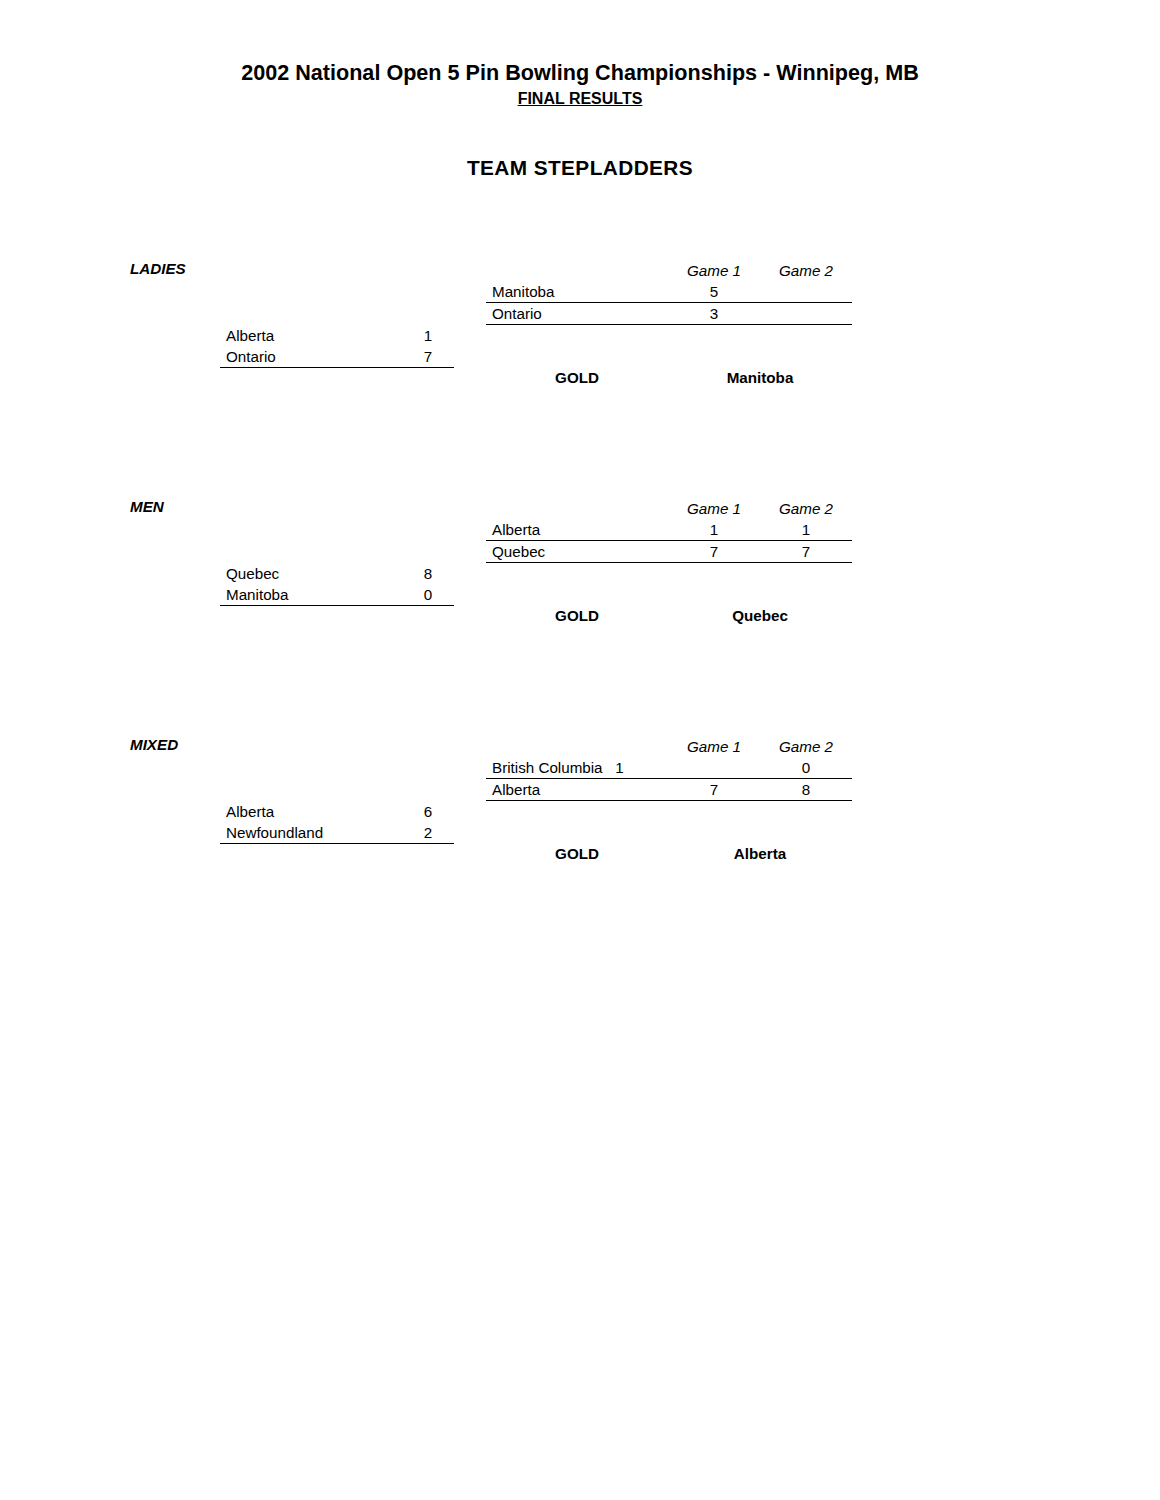2002 National Open 5 Pin Bowling Championships - Winnipeg, MB
FINAL RESULTS
TEAM STEPLADDERS
LADIES
| | | | | Game 1 | Game 2 |
| | | | Manitoba | 5 | |
| | | | Ontario | 3 | |
| Alberta | 1 | | | | |
| Ontario | 7 | | | | |
| | | | GOLD | Manitoba |
MEN
| | | | | Game 1 | Game 2 |
| | | | Alberta | 1 | 1 |
| | | | Quebec | 7 | 7 |
| Quebec | 8 | | | | |
| Manitoba | 0 | | | | |
| | | | GOLD | Quebec |
MIXED
| | | | | Game 1 | Game 2 |
| | | | British Columbia 1 | | 0 |
| | | | Alberta | 7 | 8 |
| Alberta | 6 | | | | |
| Newfoundland | 2 | | | | |
| | | | GOLD | Alberta |